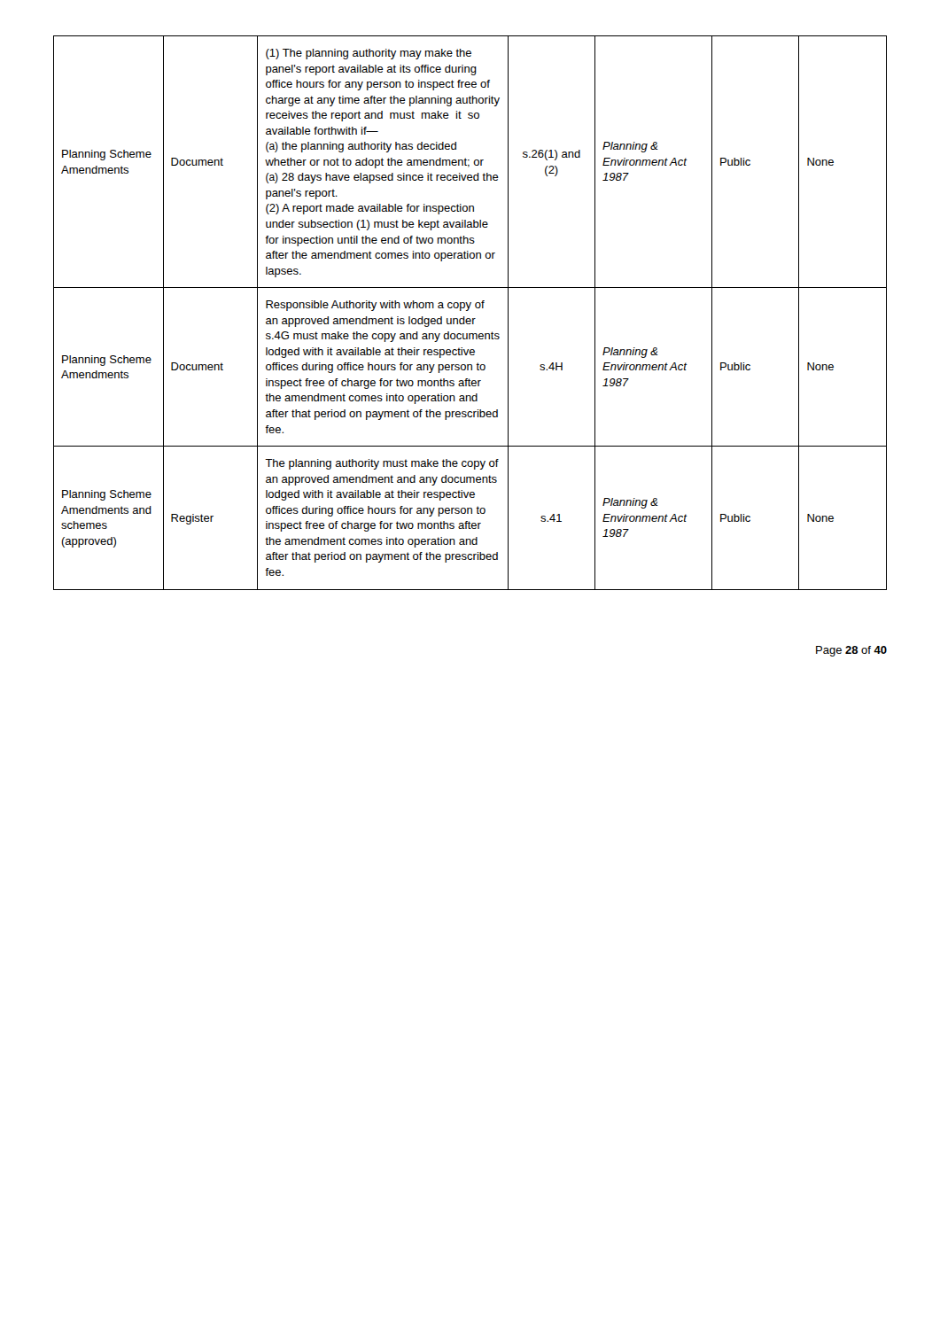| Planning Scheme Amendments | Document | (1) The planning authority may make the panel's report available at its office during office hours for any person to inspect free of charge at any time after the planning authority receives the report and must make it so available forthwith if— (a) the planning authority has decided whether or not to adopt the amendment; or (a) 28 days have elapsed since it received the panel's report. (2) A report made available for inspection under subsection (1) must be kept available for inspection until the end of two months after the amendment comes into operation or lapses. | s.26(1) and (2) | Planning & Environment Act 1987 | Public | None |
| Planning Scheme Amendments | Document | Responsible Authority with whom a copy of an approved amendment is lodged under s.4G must make the copy and any documents lodged with it available at their respective offices during office hours for any person to inspect free of charge for two months after the amendment comes into operation and after that period on payment of the prescribed fee. | s.4H | Planning & Environment Act 1987 | Public | None |
| Planning Scheme Amendments and schemes (approved) | Register | The planning authority must make the copy of an approved amendment and any documents lodged with it available at their respective offices during office hours for any person to inspect free of charge for two months after the amendment comes into operation and after that period on payment of the prescribed fee. | s.41 | Planning & Environment Act 1987 | Public | None |
Page 28 of 40